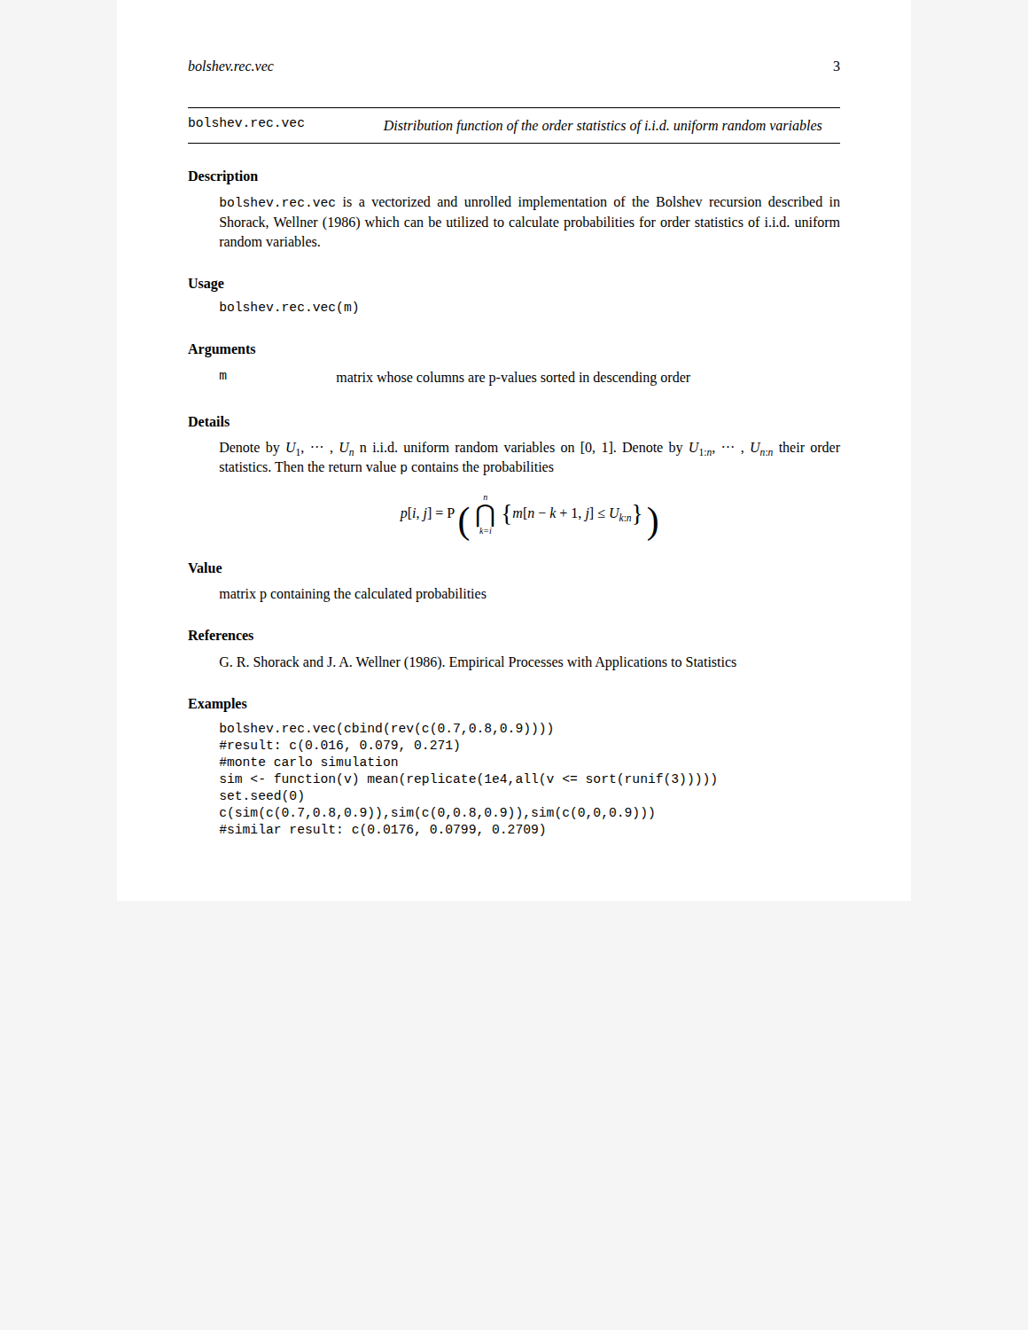bolshev.rec.vec 3
| bolshev.rec.vec | Distribution function of the order statistics of i.i.d. uniform random variables |
Description
bolshev.rec.vec is a vectorized and unrolled implementation of the Bolshev recursion described in Shorack, Wellner (1986) which can be utilized to calculate probabilities for order statistics of i.i.d. uniform random variables.
Usage
bolshev.rec.vec(m)
Arguments
| m | matrix whose columns are p-values sorted in descending order |
Details
Denote by U1, ··· , Un n i.i.d. uniform random variables on [0, 1]. Denote by U1:n, ··· , Un:n their order statistics. Then the return value p contains the probabilities
p[i, j] = P ( n ⋂ k=i {m[n − k + 1, j] ≤ Uk:n} )
Value
matrix p containing the calculated probabilities
References
G. R. Shorack and J. A. Wellner (1986). Empirical Processes with Applications to Statistics
Examples
bolshev.rec.vec(cbind(rev(c(0.7,0.8,0.9))))
#result: c(0.016, 0.079, 0.271)
#monte carlo simulation
sim <- function(v) mean(replicate(1e4,all(v <= sort(runif(3)))))
set.seed(0)
c(sim(c(0.7,0.8,0.9)),sim(c(0,0.8,0.9)),sim(c(0,0,0.9)))
#similar result: c(0.0176, 0.0799, 0.2709)